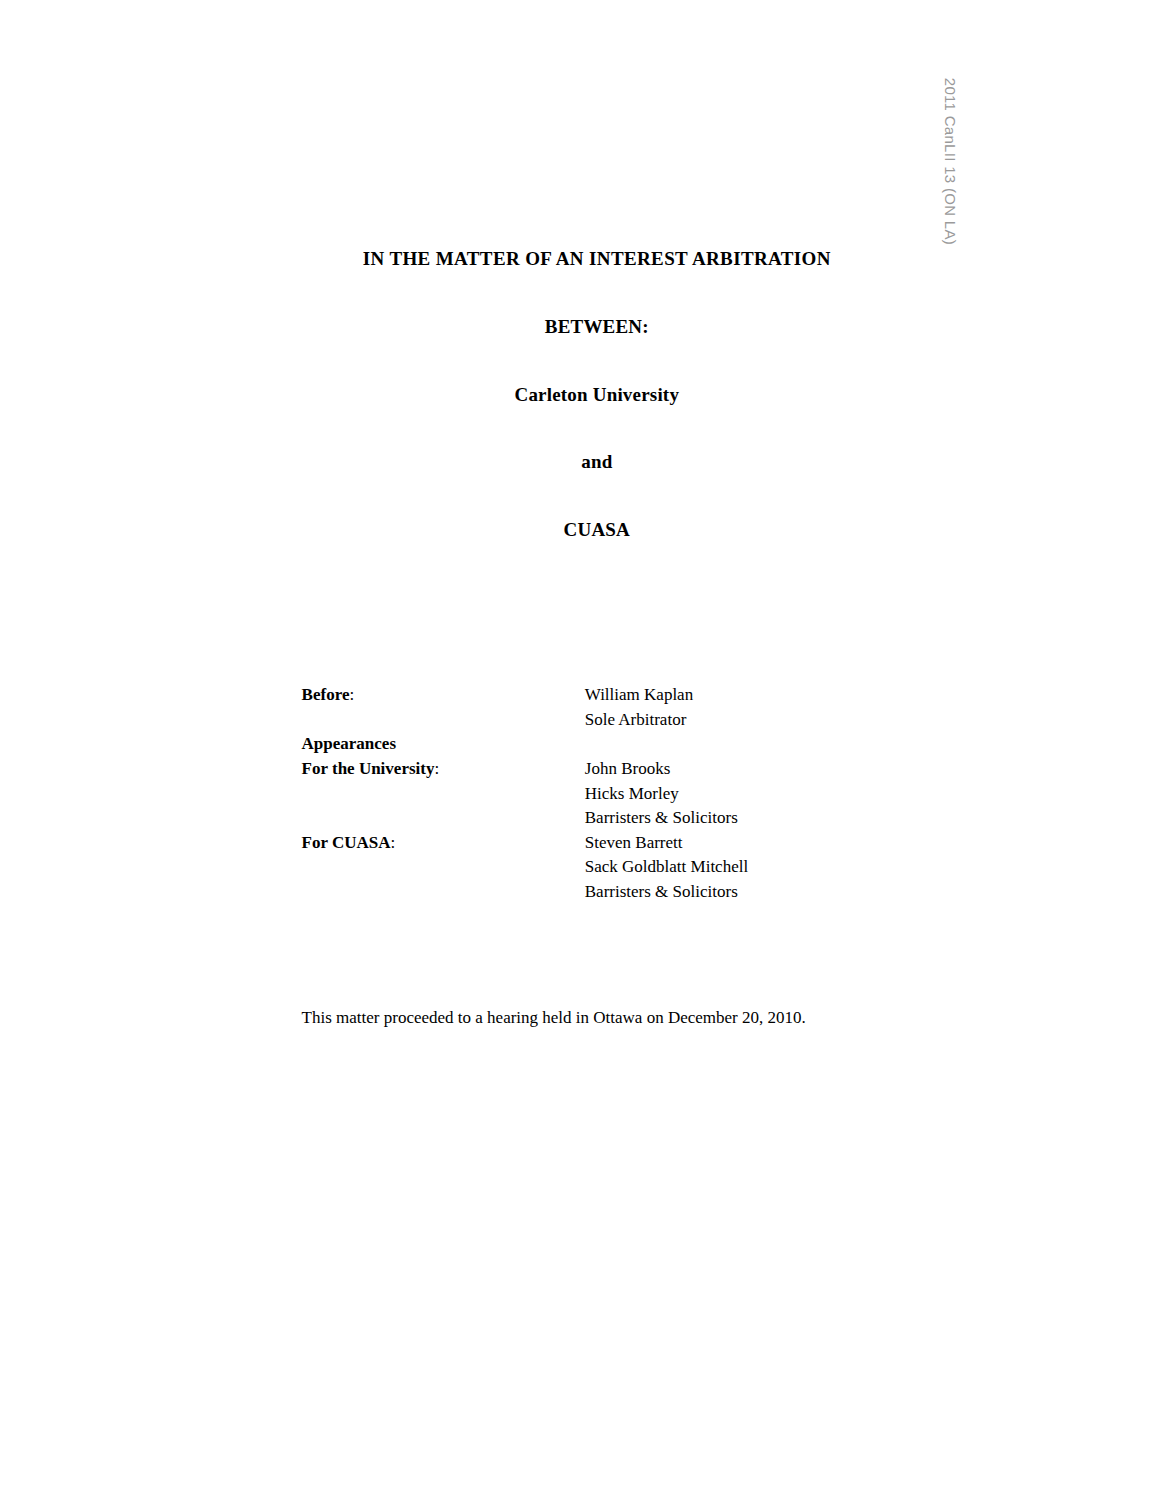2011 CanLII 13 (ON LA)
IN THE MATTER OF AN INTEREST ARBITRATION
BETWEEN:
Carleton University
and
CUASA
| Before : | William Kaplan Sole Arbitrator |
| Appearances | |
| For the University : | John Brooks Hicks Morley Barristers & Solicitors |
| For CUASA : | Steven Barrett Sack Goldblatt Mitchell Barristers & Solicitors |
This matter proceeded to a hearing held in Ottawa on December 20, 2010.